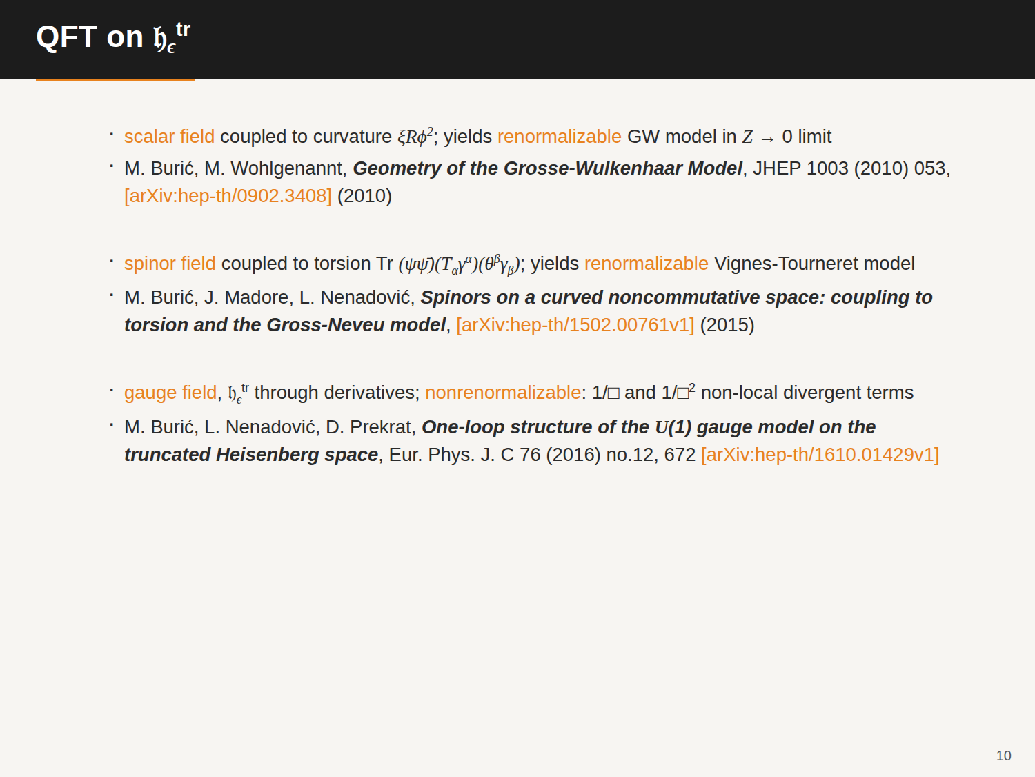QFT on 𝔥ϵtr
scalar field coupled to curvature ξRϕ2; yields renormalizable GW model in Z → 0 limit
M. Burić, M. Wohlgenannt, Geometry of the Grosse-Wulkenhaar Model, JHEP 1003 (2010) 053, [arXiv:hep-th/0902.3408] (2010)
spinor field coupled to torsion Tr (ψψ̄)(Tαγα)(θβγβ); yields renormalizable Vignes-Tourneret model
M. Burić, J. Madore, L. Nenadović, Spinors on a curved noncommutative space: coupling to torsion and the Gross-Neveu model, [arXiv:hep-th/1502.00761v1] (2015)
gauge field, 𝔥ϵtr through derivatives; nonrenormalizable: 1/□ and 1/□2 non-local divergent terms
M. Burić, L. Nenadović, D. Prekrat, One-loop structure of the U(1) gauge model on the truncated Heisenberg space, Eur. Phys. J. C 76 (2016) no.12, 672 [arXiv:hep-th/1610.01429v1]
10